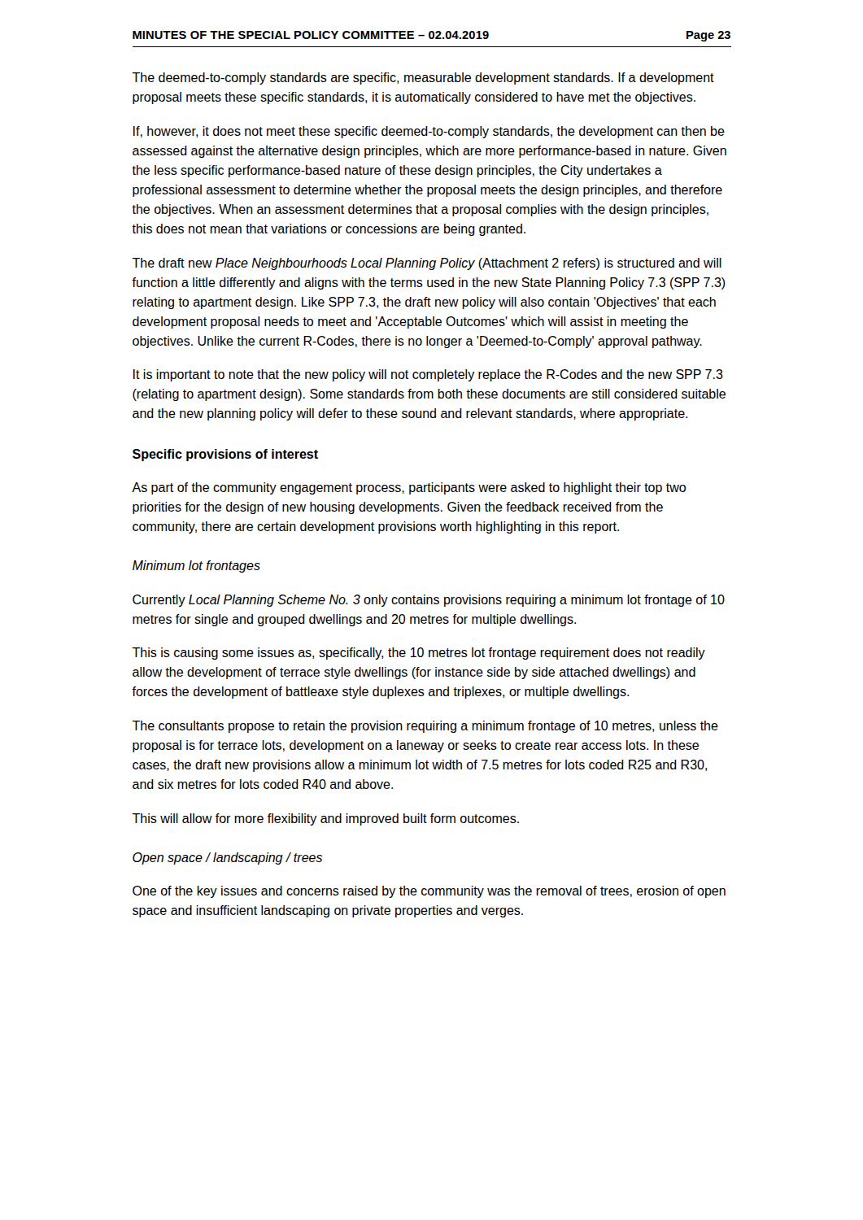Minutes of the Special Policy Committee – 02.04.2019 Page 23
The deemed-to-comply standards are specific, measurable development standards. If a development proposal meets these specific standards, it is automatically considered to have met the objectives.
If, however, it does not meet these specific deemed-to-comply standards, the development can then be assessed against the alternative design principles, which are more performance-based in nature. Given the less specific performance-based nature of these design principles, the City undertakes a professional assessment to determine whether the proposal meets the design principles, and therefore the objectives. When an assessment determines that a proposal complies with the design principles, this does not mean that variations or concessions are being granted.
The draft new Place Neighbourhoods Local Planning Policy (Attachment 2 refers) is structured and will function a little differently and aligns with the terms used in the new State Planning Policy 7.3 (SPP 7.3) relating to apartment design. Like SPP 7.3, the draft new policy will also contain 'Objectives' that each development proposal needs to meet and 'Acceptable Outcomes' which will assist in meeting the objectives. Unlike the current R-Codes, there is no longer a 'Deemed-to-Comply' approval pathway.
It is important to note that the new policy will not completely replace the R-Codes and the new SPP 7.3 (relating to apartment design). Some standards from both these documents are still considered suitable and the new planning policy will defer to these sound and relevant standards, where appropriate.
Specific provisions of interest
As part of the community engagement process, participants were asked to highlight their top two priorities for the design of new housing developments. Given the feedback received from the community, there are certain development provisions worth highlighting in this report.
Minimum lot frontages
Currently Local Planning Scheme No. 3 only contains provisions requiring a minimum lot frontage of 10 metres for single and grouped dwellings and 20 metres for multiple dwellings.
This is causing some issues as, specifically, the 10 metres lot frontage requirement does not readily allow the development of terrace style dwellings (for instance side by side attached dwellings) and forces the development of battleaxe style duplexes and triplexes, or multiple dwellings.
The consultants propose to retain the provision requiring a minimum frontage of 10 metres, unless the proposal is for terrace lots, development on a laneway or seeks to create rear access lots. In these cases, the draft new provisions allow a minimum lot width of 7.5 metres for lots coded R25 and R30, and six metres for lots coded R40 and above.
This will allow for more flexibility and improved built form outcomes.
Open space / landscaping / trees
One of the key issues and concerns raised by the community was the removal of trees, erosion of open space and insufficient landscaping on private properties and verges.